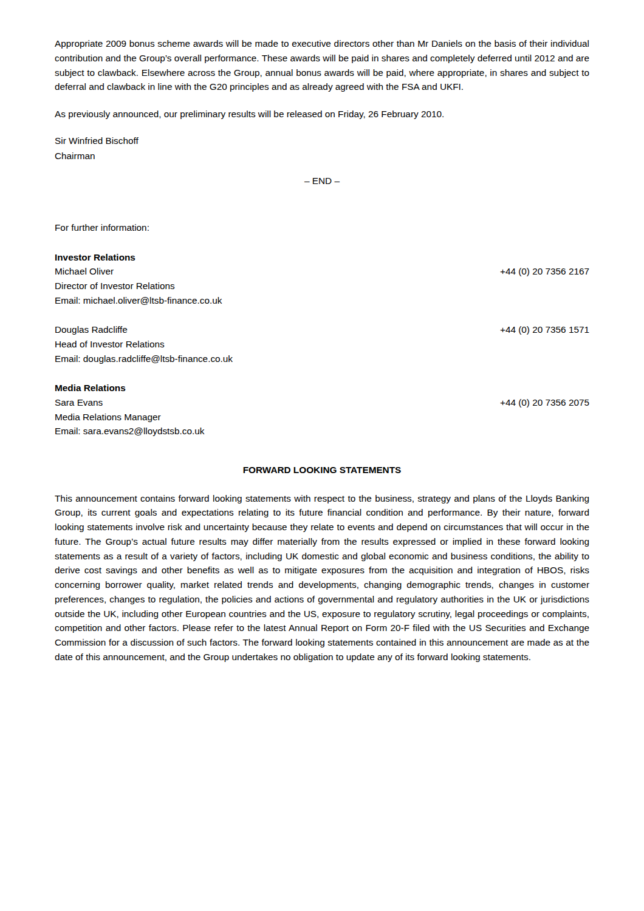Appropriate 2009 bonus scheme awards will be made to executive directors other than Mr Daniels on the basis of their individual contribution and the Group’s overall performance. These awards will be paid in shares and completely deferred until 2012 and are subject to clawback. Elsewhere across the Group, annual bonus awards will be paid, where appropriate, in shares and subject to deferral and clawback in line with the G20 principles and as already agreed with the FSA and UKFI.
As previously announced, our preliminary results will be released on Friday, 26 February 2010.
Sir Winfried Bischoff
Chairman
– END –
For further information:
Investor Relations
Michael Oliver
+44 (0) 20 7356 2167
Director of Investor Relations
Email: michael.oliver@ltsb-finance.co.uk
Douglas Radcliffe
+44 (0) 20 7356 1571
Head of Investor Relations
Email: douglas.radcliffe@ltsb-finance.co.uk
Media Relations
Sara Evans
+44 (0) 20 7356 2075
Media Relations Manager
Email: sara.evans2@lloydstsb.co.uk
FORWARD LOOKING STATEMENTS
This announcement contains forward looking statements with respect to the business, strategy and plans of the Lloyds Banking Group, its current goals and expectations relating to its future financial condition and performance. By their nature, forward looking statements involve risk and uncertainty because they relate to events and depend on circumstances that will occur in the future. The Group’s actual future results may differ materially from the results expressed or implied in these forward looking statements as a result of a variety of factors, including UK domestic and global economic and business conditions, the ability to derive cost savings and other benefits as well as to mitigate exposures from the acquisition and integration of HBOS, risks concerning borrower quality, market related trends and developments, changing demographic trends, changes in customer preferences, changes to regulation, the policies and actions of governmental and regulatory authorities in the UK or jurisdictions outside the UK, including other European countries and the US, exposure to regulatory scrutiny, legal proceedings or complaints, competition and other factors. Please refer to the latest Annual Report on Form 20-F filed with the US Securities and Exchange Commission for a discussion of such factors. The forward looking statements contained in this announcement are made as at the date of this announcement, and the Group undertakes no obligation to update any of its forward looking statements.